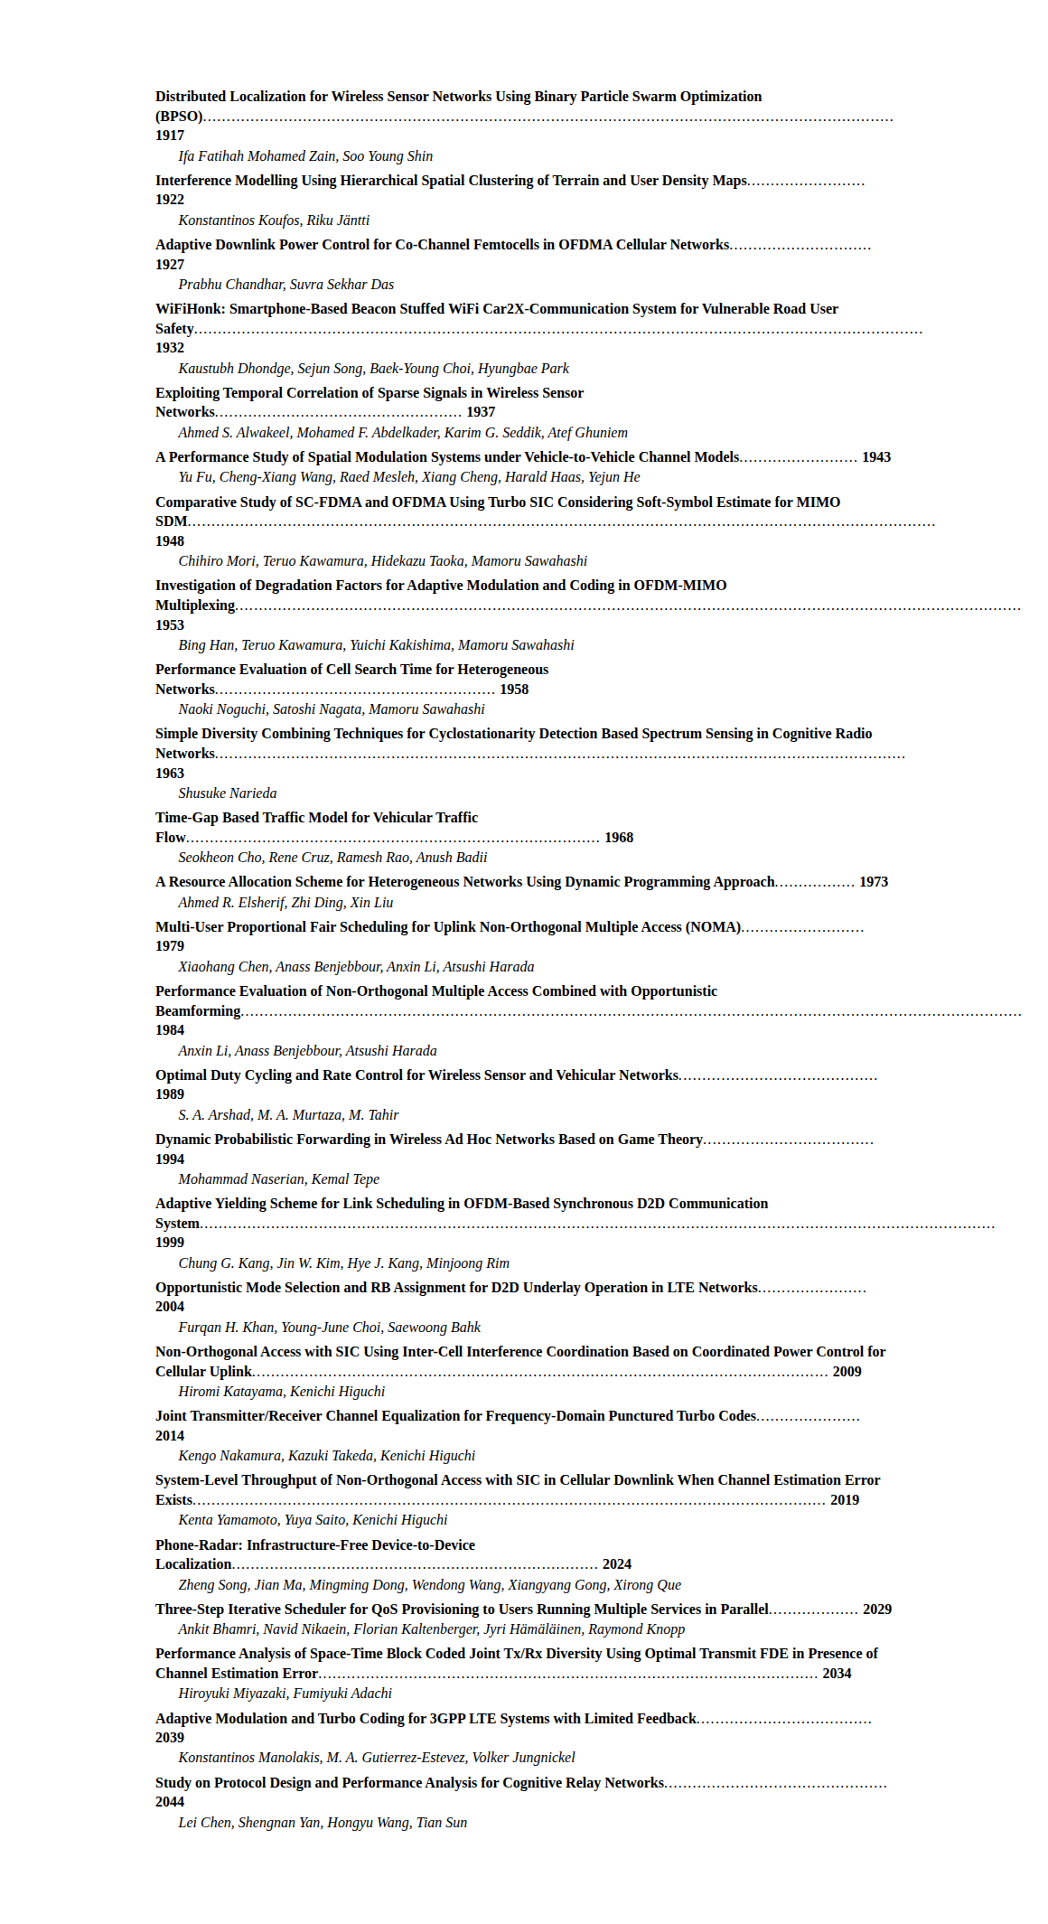Distributed Localization for Wireless Sensor Networks Using Binary Particle Swarm Optimization (BPSO)................................................................................................................................................. 1917 Ifa Fatihah Mohamed Zain, Soo Young Shin
Interference Modelling Using Hierarchical Spatial Clustering of Terrain and User Density Maps......................... 1922 Konstantinos Koufos, Riku Jäntti
Adaptive Downlink Power Control for Co-Channel Femtocells in OFDMA Cellular Networks.............................. 1927 Prabhu Chandhar, Suvra Sekhar Das
WiFiHonk: Smartphone-Based Beacon Stuffed WiFi Car2X-Communication System for Vulnerable Road User Safety......................................................................................................................................................... 1932 Kaustubh Dhondge, Sejun Song, Baek-Young Choi, Hyungbae Park
Exploiting Temporal Correlation of Sparse Signals in Wireless Sensor Networks.................................................... 1937 Ahmed S. Alwakeel, Mohamed F. Abdelkader, Karim G. Seddik, Atef Ghuniem
A Performance Study of Spatial Modulation Systems under Vehicle-to-Vehicle Channel Models......................... 1943 Yu Fu, Cheng-Xiang Wang, Raed Mesleh, Xiang Cheng, Harald Haas, Yejun He
Comparative Study of SC-FDMA and OFDMA Using Turbo SIC Considering Soft-Symbol Estimate for MIMO SDM............................................................................................................................................................. 1948 Chihiro Mori, Teruo Kawamura, Hidekazu Taoka, Mamoru Sawahashi
Investigation of Degradation Factors for Adaptive Modulation and Coding in OFDM-MIMO Multiplexing..................................................................................................................................................................... 1953 Bing Han, Teruo Kawamura, Yuichi Kakishima, Mamoru Sawahashi
Performance Evaluation of Cell Search Time for Heterogeneous Networks........................................................... 1958 Naoki Noguchi, Satoshi Nagata, Mamoru Sawahashi
Simple Diversity Combining Techniques for Cyclostationarity Detection Based Spectrum Sensing in Cognitive Radio Networks................................................................................................................................................. 1963 Shusuke Narieda
Time-Gap Based Traffic Model for Vehicular Traffic Flow....................................................................................... 1968 Seokheon Cho, Rene Cruz, Ramesh Rao, Anush Badii
A Resource Allocation Scheme for Heterogeneous Networks Using Dynamic Programming Approach................. 1973 Ahmed R. Elsherif, Zhi Ding, Xin Liu
Multi-User Proportional Fair Scheduling for Uplink Non-Orthogonal Multiple Access (NOMA).......................... 1979 Xiaohang Chen, Anass Benjebbour, Anxin Li, Atsushi Harada
Performance Evaluation of Non-Orthogonal Multiple Access Combined with Opportunistic Beamforming.................................................................................................................................................................... 1984 Anxin Li, Anass Benjebbour, Atsushi Harada
Optimal Duty Cycling and Rate Control for Wireless Sensor and Vehicular Networks.......................................... 1989 S. A. Arshad, M. A. Murtaza, M. Tahir
Dynamic Probabilistic Forwarding in Wireless Ad Hoc Networks Based on Game Theory.................................... 1994 Mohammad Naserian, Kemal Tepe
Adaptive Yielding Scheme for Link Scheduling in OFDM-Based Synchronous D2D Communication System....................................................................................................................................................................... 1999 Chung G. Kang, Jin W. Kim, Hye J. Kang, Minjoong Rim
Opportunistic Mode Selection and RB Assignment for D2D Underlay Operation in LTE Networks....................... 2004 Furqan H. Khan, Young-June Choi, Saewoong Bahk
Non-Orthogonal Access with SIC Using Inter-Cell Interference Coordination Based on Coordinated Power Control for Cellular Uplink......................................................................................................................... 2009 Hiromi Katayama, Kenichi Higuchi
Joint Transmitter/Receiver Channel Equalization for Frequency-Domain Punctured Turbo Codes...................... 2014 Kengo Nakamura, Kazuki Takeda, Kenichi Higuchi
System-Level Throughput of Non-Orthogonal Access with SIC in Cellular Downlink When Channel Estimation Error Exists..................................................................................................................................... 2019 Kenta Yamamoto, Yuya Saito, Kenichi Higuchi
Phone-Radar: Infrastructure-Free Device-to-Device Localization............................................................................. 2024 Zheng Song, Jian Ma, Mingming Dong, Wendong Wang, Xiangyang Gong, Xirong Que
Three-Step Iterative Scheduler for QoS Provisioning to Users Running Multiple Services in Parallel................... 2029 Ankit Bhamri, Navid Nikaein, Florian Kaltenberger, Jyri Hämäläinen, Raymond Knopp
Performance Analysis of Space-Time Block Coded Joint Tx/Rx Diversity Using Optimal Transmit FDE in Presence of Channel Estimation Error......................................................................................................... 2034 Hiroyuki Miyazaki, Fumiyuki Adachi
Adaptive Modulation and Turbo Coding for 3GPP LTE Systems with Limited Feedback..................................... 2039 Konstantinos Manolakis, M. A. Gutierrez-Estevez, Volker Jungnickel
Study on Protocol Design and Performance Analysis for Cognitive Relay Networks............................................... 2044 Lei Chen, Shengnan Yan, Hongyu Wang, Tian Sun